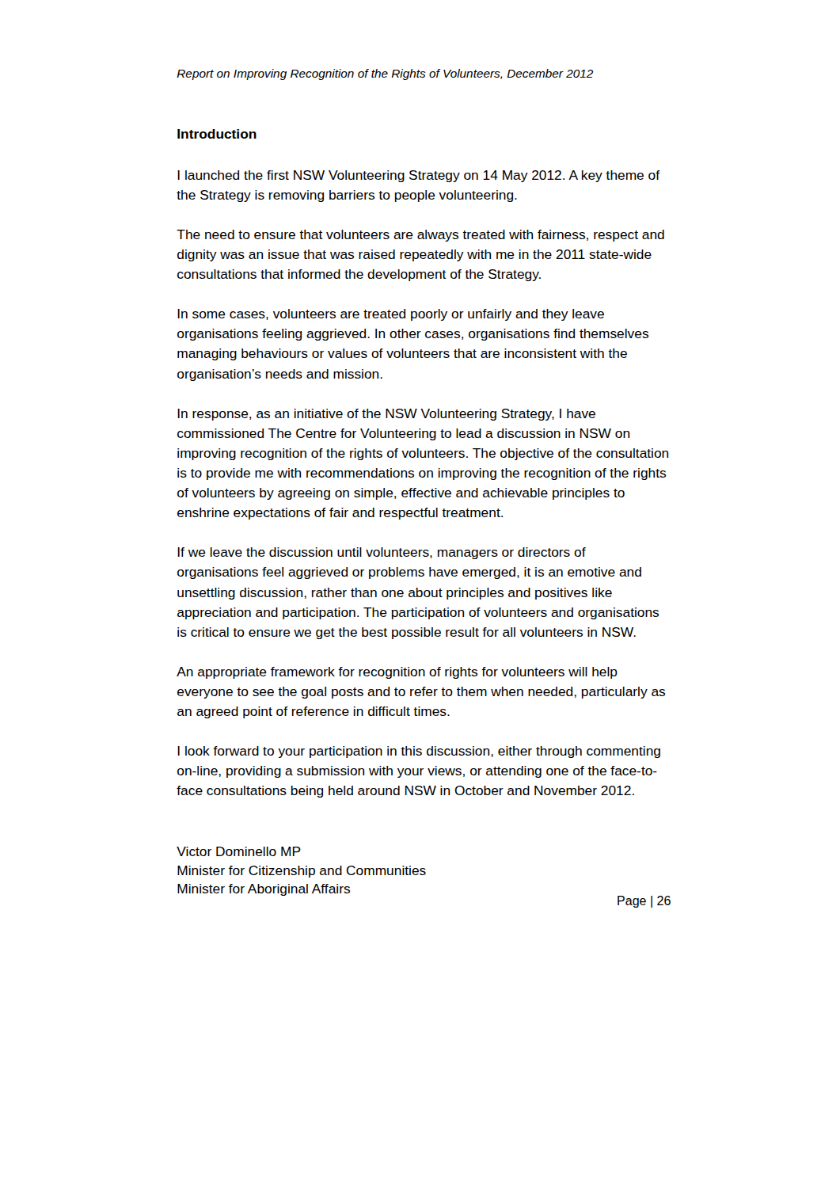Report on Improving Recognition of the Rights of Volunteers, December 2012
Introduction
I launched the first NSW Volunteering Strategy on 14 May 2012. A key theme of the Strategy is removing barriers to people volunteering.
The need to ensure that volunteers are always treated with fairness, respect and dignity was an issue that was raised repeatedly with me in the 2011 state-wide consultations that informed the development of the Strategy.
In some cases, volunteers are treated poorly or unfairly and they leave organisations feeling aggrieved. In other cases, organisations find themselves managing behaviours or values of volunteers that are inconsistent with the organisation’s needs and mission.
In response, as an initiative of the NSW Volunteering Strategy, I have commissioned The Centre for Volunteering to lead a discussion in NSW on improving recognition of the rights of volunteers. The objective of the consultation is to provide me with recommendations on improving the recognition of the rights of volunteers by agreeing on simple, effective and achievable principles to enshrine expectations of fair and respectful treatment.
If we leave the discussion until volunteers, managers or directors of organisations feel aggrieved or problems have emerged, it is an emotive and unsettling discussion, rather than one about principles and positives like appreciation and participation. The participation of volunteers and organisations is critical to ensure we get the best possible result for all volunteers in NSW.
An appropriate framework for recognition of rights for volunteers will help everyone to see the goal posts and to refer to them when needed, particularly as an agreed point of reference in difficult times.
I look forward to your participation in this discussion, either through commenting on-line, providing a submission with your views, or attending one of the face-to-face consultations being held around NSW in October and November 2012.
Victor Dominello MP
Minister for Citizenship and Communities
Minister for Aboriginal Affairs
Page | 26